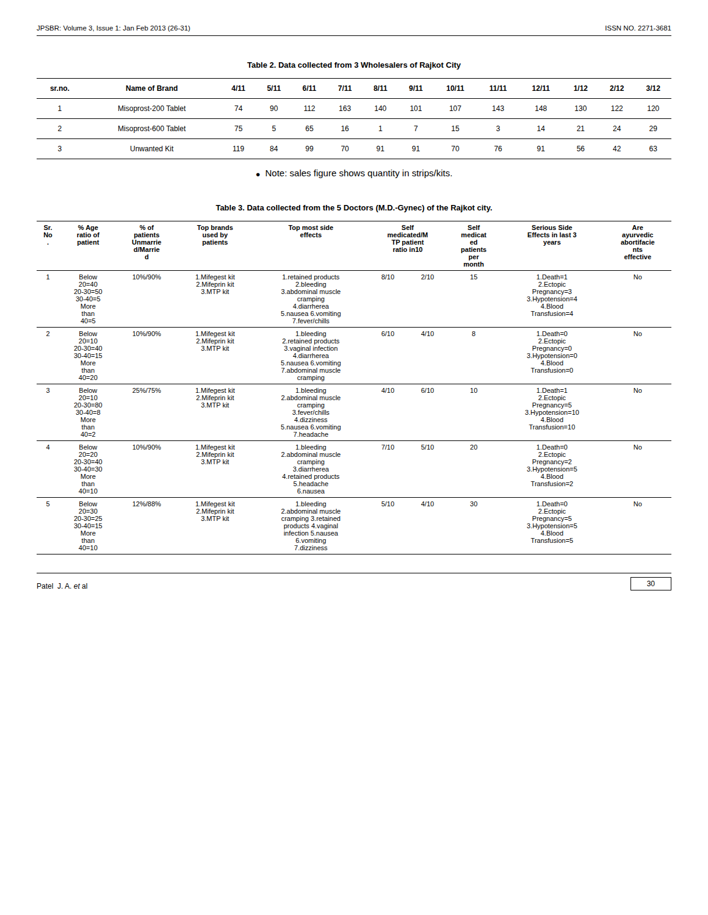JPSBR: Volume 3, Issue 1: Jan Feb 2013 (26-31) ISSN NO. 2271-3681
Table 2. Data collected from 3 Wholesalers of Rajkot City
| sr.no. | Name of Brand | 4/11 | 5/11 | 6/11 | 7/11 | 8/11 | 9/11 | 10/11 | 11/11 | 12/11 | 1/12 | 2/12 | 3/12 |
| --- | --- | --- | --- | --- | --- | --- | --- | --- | --- | --- | --- | --- | --- |
| 1 | Misoprost-200 Tablet | 74 | 90 | 112 | 163 | 140 | 101 | 107 | 143 | 148 | 130 | 122 | 120 |
| 2 | Misoprost-600 Tablet | 75 | 5 | 65 | 16 | 1 | 7 | 15 | 3 | 14 | 21 | 24 | 29 |
| 3 | Unwanted Kit | 119 | 84 | 99 | 70 | 91 | 91 | 70 | 76 | 91 | 56 | 42 | 63 |
●Note: sales figure shows quantity in strips/kits.
Table 3. Data collected from the 5 Doctors (M.D.-Gynec) of the Rajkot city.
| Sr. No . | % Age ratio of patient | % of patients Unmarrie d/Marrie d | Top brands used by patients | Top most side effects | Self medicated/M TP patient ratio in10 | Self medicat ed patients per month | Serious Side Effects in last 3 years | Are ayurvedic abortifacie nts effective |
| --- | --- | --- | --- | --- | --- | --- | --- | --- |
| 1 | Below 20=40 20-30=50 30-40=5 More than 40=5 | 10%/90% | 1.Mifegest kit 2.Mifeprin kit 3.MTP kit | 1.retained products 2.bleeding 3.abdominal muscle cramping 4.diarrherea 5.nausea 6.vomiting 7.fever/chills | 8/10 | 2/10 | 15 | 1.Death=1 2.Ectopic Pregnancy=3 3.Hypotension=4 4.Blood Transfusion=4 | No |
| 2 | Below 20=10 20-30=40 30-40=15 More than 40=20 | 10%/90% | 1.Mifegest kit 2.Mifeprin kit 3.MTP kit | 1.bleeding 2.retained products 3.vaginal infection 4.diarrherea 5.nausea 6.vomiting 7.abdominal muscle cramping | 6/10 | 4/10 | 8 | 1.Death=0 2.Ectopic Pregnancy=0 3.Hypotension=0 4.Blood Transfusion=0 | No |
| 3 | Below 20=10 20-30=80 30-40=8 More than 40=2 | 25%/75% | 1.Mifegest kit 2.Mifeprin kit 3.MTP kit | 1.bleeding 2.abdominal muscle cramping 3.fever/chills 4.dizziness 5.nausea 6.vomiting 7.headache | 4/10 | 6/10 | 10 | 1.Death=1 2.Ectopic Pregnancy=5 3.Hypotension=10 4.Blood Transfusion=10 | No |
| 4 | Below 20=20 20-30=40 30-40=30 More than 40=10 | 10%/90% | 1.Mifegest kit 2.Mifeprin kit 3.MTP kit | 1.bleeding 2.abdominal muscle cramping 3.diarrherea 4.retained products 5.headache 6.nausea | 7/10 | 5/10 | 20 | 1.Death=0 2.Ectopic Pregnancy=2 3.Hypotension=5 4.Blood Transfusion=2 | No |
| 5 | Below 20=30 20-30=25 30-40=15 More than 40=10 | 12%/88% | 1.Mifegest kit 2.Mifeprin kit 3.MTP kit | 1.bleeding 2.abdominal muscle cramping 3.retained products 4.vaginal infection 5.nausea 6.vomiting 7.dizziness | 5/10 | 4/10 | 30 | 1.Death=0 2.Ectopic Pregnancy=5 3.Hypotension=5 4.Blood Transfusion=5 | No |
Patel J. A. et al 30